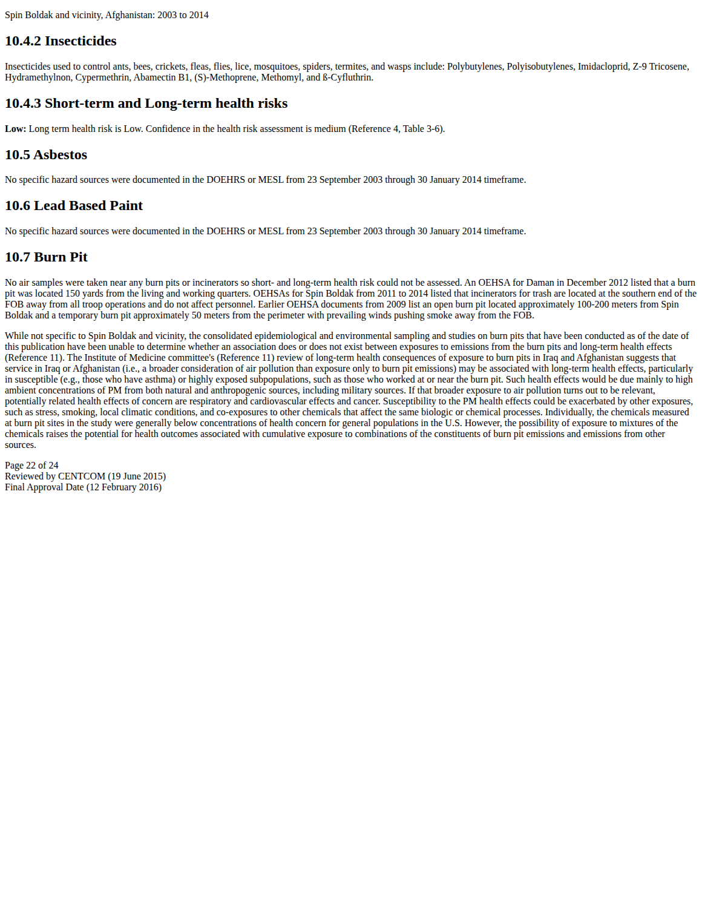Spin Boldak and vicinity, Afghanistan: 2003 to 2014
10.4.2 Insecticides
Insecticides used to control ants, bees, crickets, fleas, flies, lice, mosquitoes, spiders, termites, and wasps include: Polybutylenes, Polyisobutylenes, Imidacloprid, Z-9 Tricosene, Hydramethylnon, Cypermethrin, Abamectin B1, (S)-Methoprene, Methomyl, and ß-Cyfluthrin.
10.4.3 Short-term and Long-term health risks
Low: Long term health risk is Low. Confidence in the health risk assessment is medium (Reference 4, Table 3-6).
10.5 Asbestos
No specific hazard sources were documented in the DOEHRS or MESL from 23 September 2003 through 30 January 2014 timeframe.
10.6 Lead Based Paint
No specific hazard sources were documented in the DOEHRS or MESL from 23 September 2003 through 30 January 2014 timeframe.
10.7 Burn Pit
No air samples were taken near any burn pits or incinerators so short- and long-term health risk could not be assessed. An OEHSA for Daman in December 2012 listed that a burn pit was located 150 yards from the living and working quarters. OEHSAs for Spin Boldak from 2011 to 2014 listed that incinerators for trash are located at the southern end of the FOB away from all troop operations and do not affect personnel. Earlier OEHSA documents from 2009 list an open burn pit located approximately 100-200 meters from Spin Boldak and a temporary burn pit approximately 50 meters from the perimeter with prevailing winds pushing smoke away from the FOB.
While not specific to Spin Boldak and vicinity, the consolidated epidemiological and environmental sampling and studies on burn pits that have been conducted as of the date of this publication have been unable to determine whether an association does or does not exist between exposures to emissions from the burn pits and long-term health effects (Reference 11). The Institute of Medicine committee's (Reference 11) review of long-term health consequences of exposure to burn pits in Iraq and Afghanistan suggests that service in Iraq or Afghanistan (i.e., a broader consideration of air pollution than exposure only to burn pit emissions) may be associated with long-term health effects, particularly in susceptible (e.g., those who have asthma) or highly exposed subpopulations, such as those who worked at or near the burn pit. Such health effects would be due mainly to high ambient concentrations of PM from both natural and anthropogenic sources, including military sources. If that broader exposure to air pollution turns out to be relevant, potentially related health effects of concern are respiratory and cardiovascular effects and cancer. Susceptibility to the PM health effects could be exacerbated by other exposures, such as stress, smoking, local climatic conditions, and co-exposures to other chemicals that affect the same biologic or chemical processes. Individually, the chemicals measured at burn pit sites in the study were generally below concentrations of health concern for general populations in the U.S. However, the possibility of exposure to mixtures of the chemicals raises the potential for health outcomes associated with cumulative exposure to combinations of the constituents of burn pit emissions and emissions from other sources.
Page 22 of 24
Reviewed by CENTCOM (19 June 2015)
Final Approval Date (12 February 2016)